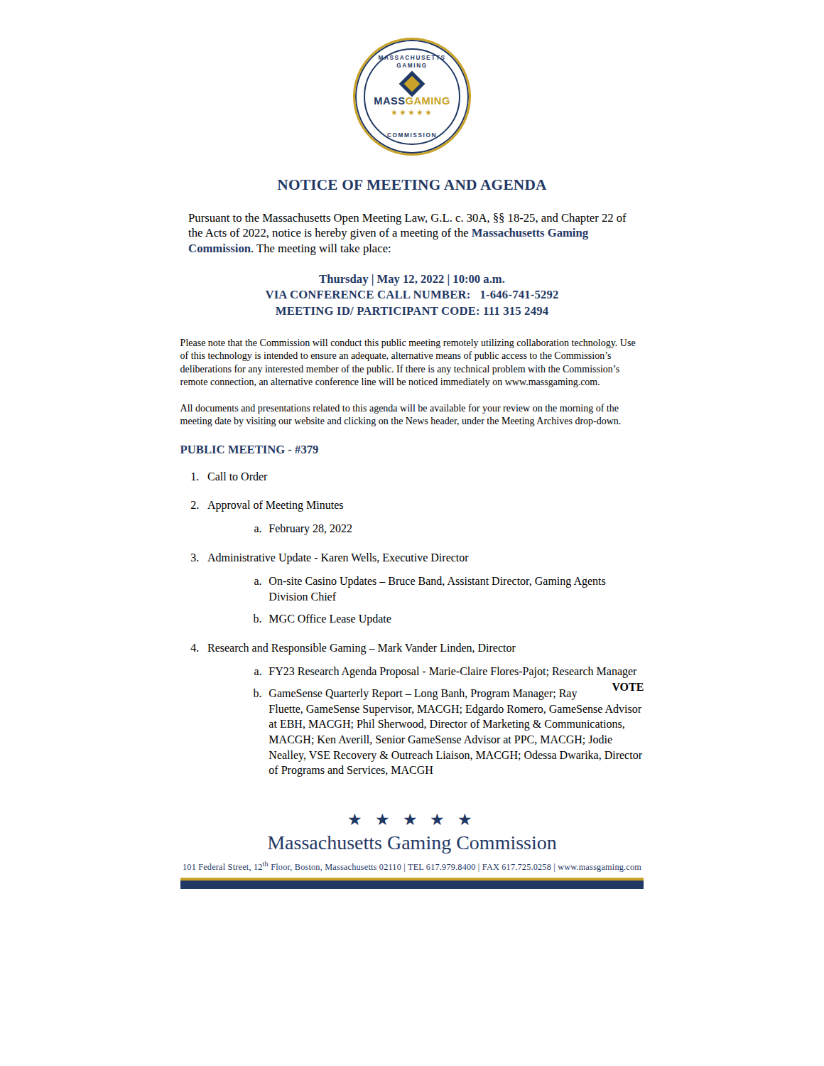MASSACHUSETTS GAMING
MASS GAMING
★★★★★
COMMISSION
NOTICE OF MEETING AND AGENDA
Pursuant to the Massachusetts Open Meeting Law, G.L. c. 30A, §§ 18-25, and Chapter 22 of the Acts of 2022, notice is hereby given of a meeting of the Massachusetts Gaming Commission. The meeting will take place:
Thursday | May 12, 2022 | 10:00 a.m.
VIA CONFERENCE CALL NUMBER: 1-646-741-5292
MEETING ID/ PARTICIPANT CODE: 111 315 2494
Please note that the Commission will conduct this public meeting remotely utilizing collaboration technology. Use of this technology is intended to ensure an adequate, alternative means of public access to the Commission’s deliberations for any interested member of the public. If there is any technical problem with the Commission’s remote connection, an alternative conference line will be noticed immediately on www.massgaming.com.
All documents and presentations related to this agenda will be available for your review on the morning of the meeting date by visiting our website and clicking on the News header, under the Meeting Archives drop-down.
PUBLIC MEETING - #379
Call to Order
Approval of Meeting Minutes
February 28, 2022
Administrative Update - Karen Wells, Executive Director
On-site Casino Updates – Bruce Band, Assistant Director, Gaming Agents Division Chief
MGC Office Lease Update
Research and Responsible Gaming – Mark Vander Linden, Director
FY23 Research Agenda Proposal - Marie-Claire Flores-Pajot; Research Manager VOTE
GameSense Quarterly Report – Long Banh, Program Manager; Ray Fluette, GameSense Supervisor, MACGH; Edgardo Romero, GameSense Advisor at EBH, MACGH; Phil Sherwood, Director of Marketing & Communications, MACGH; Ken Averill, Senior GameSense Advisor at PPC, MACGH; Jodie Nealley, VSE Recovery & Outreach Liaison, MACGH; Odessa Dwarika, Director of Programs and Services, MACGH
★ ★ ★ ★ ★
Massachusetts Gaming Commission
101 Federal Street, 12th Floor, Boston, Massachusetts 02110 | TEL 617.979.8400 | FAX 617.725.0258 | www.massgaming.com